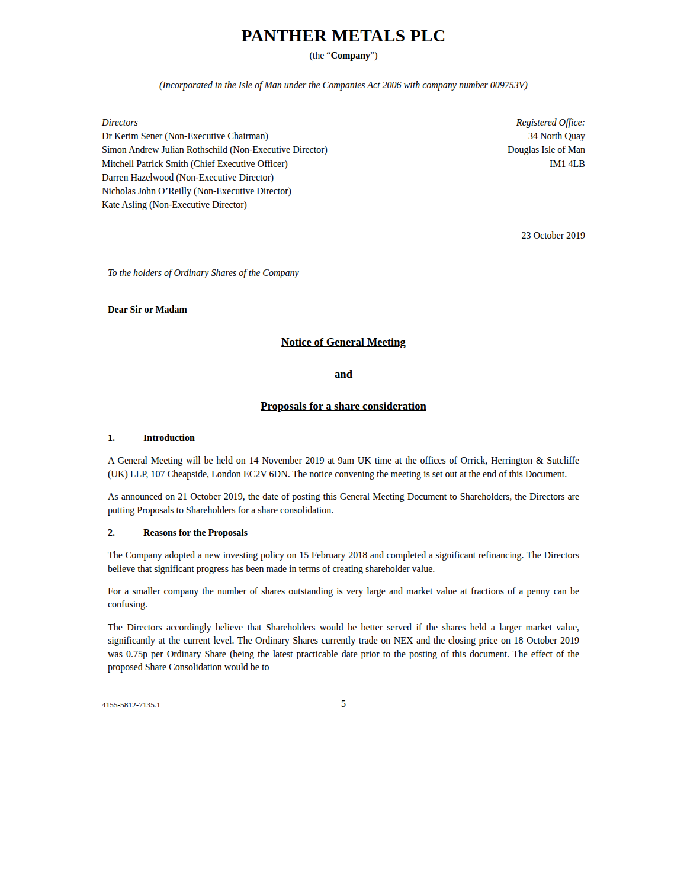PANTHER METALS PLC
(the “Company”)
(Incorporated in the Isle of Man under the Companies Act 2006 with company number 009753V)
| Directors Dr Kerim Sener (Non-Executive Chairman) Simon Andrew Julian Rothschild (Non-Executive Director) Mitchell Patrick Smith (Chief Executive Officer) Darren Hazelwood (Non-Executive Director) Nicholas John O’Reilly (Non-Executive Director) Kate Asling (Non-Executive Director) | Registered Office: 34 North Quay Douglas Isle of Man IM1 4LB |
23 October 2019
To the holders of Ordinary Shares of the Company
Dear Sir or Madam
Notice of General Meeting
and
Proposals for a share consideration
1. Introduction
A General Meeting will be held on 14 November 2019 at 9am UK time at the offices of Orrick, Herrington & Sutcliffe (UK) LLP, 107 Cheapside, London EC2V 6DN. The notice convening the meeting is set out at the end of this Document.
As announced on 21 October 2019, the date of posting this General Meeting Document to Shareholders, the Directors are putting Proposals to Shareholders for a share consolidation.
2. Reasons for the Proposals
The Company adopted a new investing policy on 15 February 2018 and completed a significant refinancing. The Directors believe that significant progress has been made in terms of creating shareholder value.
For a smaller company the number of shares outstanding is very large and market value at fractions of a penny can be confusing.
The Directors accordingly believe that Shareholders would be better served if the shares held a larger market value, significantly at the current level. The Ordinary Shares currently trade on NEX and the closing price on 18 October 2019 was 0.75p per Ordinary Share (being the latest practicable date prior to the posting of this document. The effect of the proposed Share Consolidation would be to
5
4155-5812-7135.1